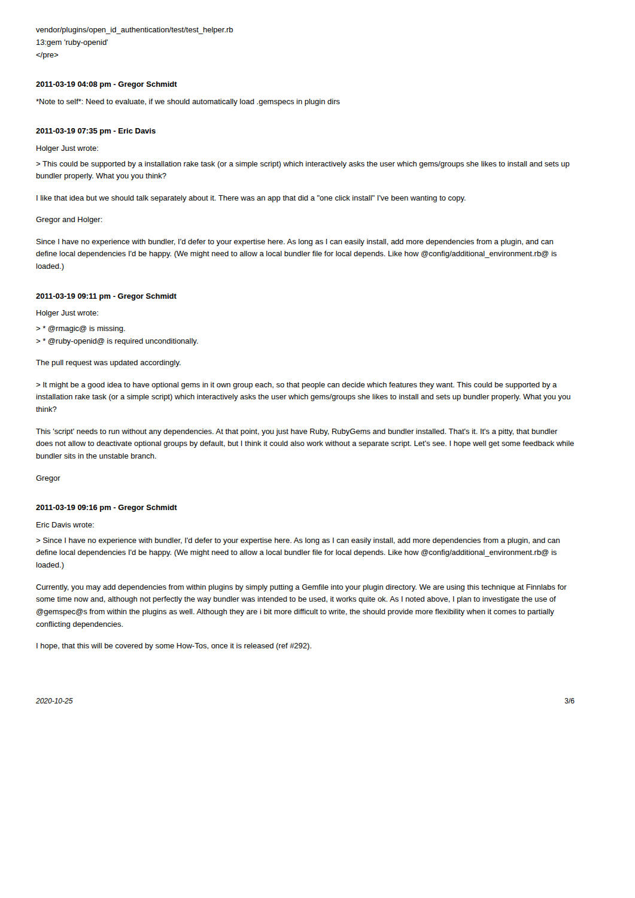vendor/plugins/open_id_authentication/test/test_helper.rb
13:gem 'ruby-openid'
</pre>
2011-03-19 04:08 pm - Gregor Schmidt
*Note to self*: Need to evaluate, if we should automatically load .gemspecs in plugin dirs
2011-03-19 07:35 pm - Eric Davis
Holger Just wrote:
> This could be supported by a installation rake task (or a simple script) which interactively asks the user which gems/groups she likes to install and sets up bundler properly. What you you think?
I like that idea but we should talk separately about it. There was an app that did a "one click install" I've been wanting to copy.
Gregor and Holger:
Since I have no experience with bundler, I'd defer to your expertise here. As long as I can easily install, add more dependencies from a plugin, and can define local dependencies I'd be happy. (We might need to allow a local bundler file for local depends. Like how @config/additional_environment.rb@ is loaded.)
2011-03-19 09:11 pm - Gregor Schmidt
Holger Just wrote:
> * @rmagic@ is missing.
> * @ruby-openid@ is required unconditionally.
The pull request was updated accordingly.
> It might be a good idea to have optional gems in it own group each, so that people can decide which features they want. This could be supported by a installation rake task (or a simple script) which interactively asks the user which gems/groups she likes to install and sets up bundler properly. What you you think?
This 'script' needs to run without any dependencies. At that point, you just have Ruby, RubyGems and bundler installed. That's it. It's a pitty, that bundler does not allow to deactivate optional groups by default, but I think it could also work without a separate script. Let's see. I hope well get some feedback while bundler sits in the unstable branch.
Gregor
2011-03-19 09:16 pm - Gregor Schmidt
Eric Davis wrote:
> Since I have no experience with bundler, I'd defer to your expertise here. As long as I can easily install, add more dependencies from a plugin, and can define local dependencies I'd be happy. (We might need to allow a local bundler file for local depends. Like how @config/additional_environment.rb@ is loaded.)
Currently, you may add dependencies from within plugins by simply putting a Gemfile into your plugin directory. We are using this technique at Finnlabs for some time now and, although not perfectly the way bundler was intended to be used, it works quite ok. As I noted above, I plan to investigate the use of @gemspec@s from within the plugins as well. Although they are i bit more difficult to write, the should provide more flexibility when it comes to partially conflicting dependencies.
I hope, that this will be covered by some How-Tos, once it is released (ref #292).
2020-10-25 3/6